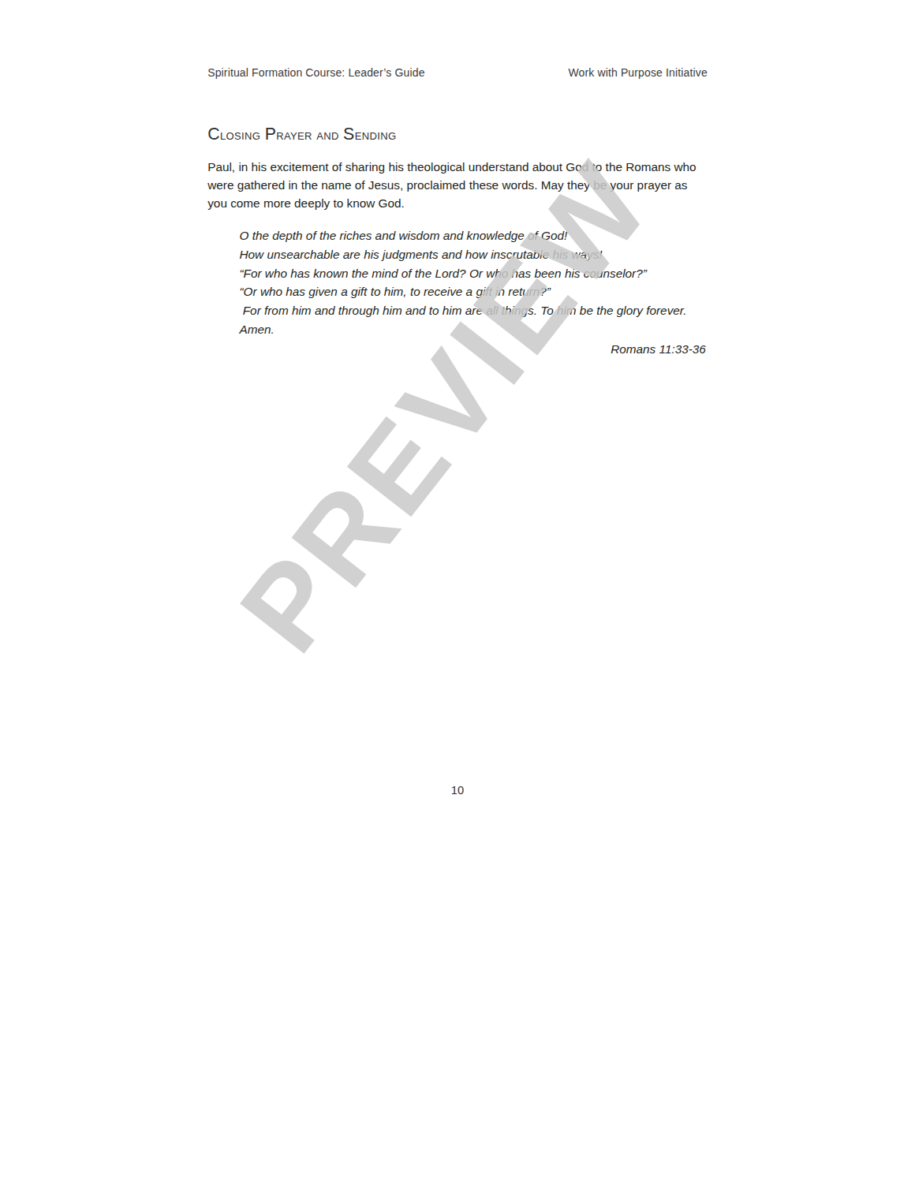PREVIEW
Spiritual Formation Course: Leader’s Guide
Work with Purpose Initiative
CLOSING PRAYER AND SENDING
Paul, in his excitement of sharing his theological understand about God to the Romans who were gathered in the name of Jesus, proclaimed these words. May they be your prayer as you come more deeply to know God.
O the depth of the riches and wisdom and knowledge of God!
How unsearchable are his judgments and how inscrutable his ways!
“For who has known the mind of the Lord? Or who has been his counselor?”
“Or who has given a gift to him, to receive a gift in return?”
For from him and through him and to him are all things. To him be the glory forever. Amen.
Romans 11:33-36
10